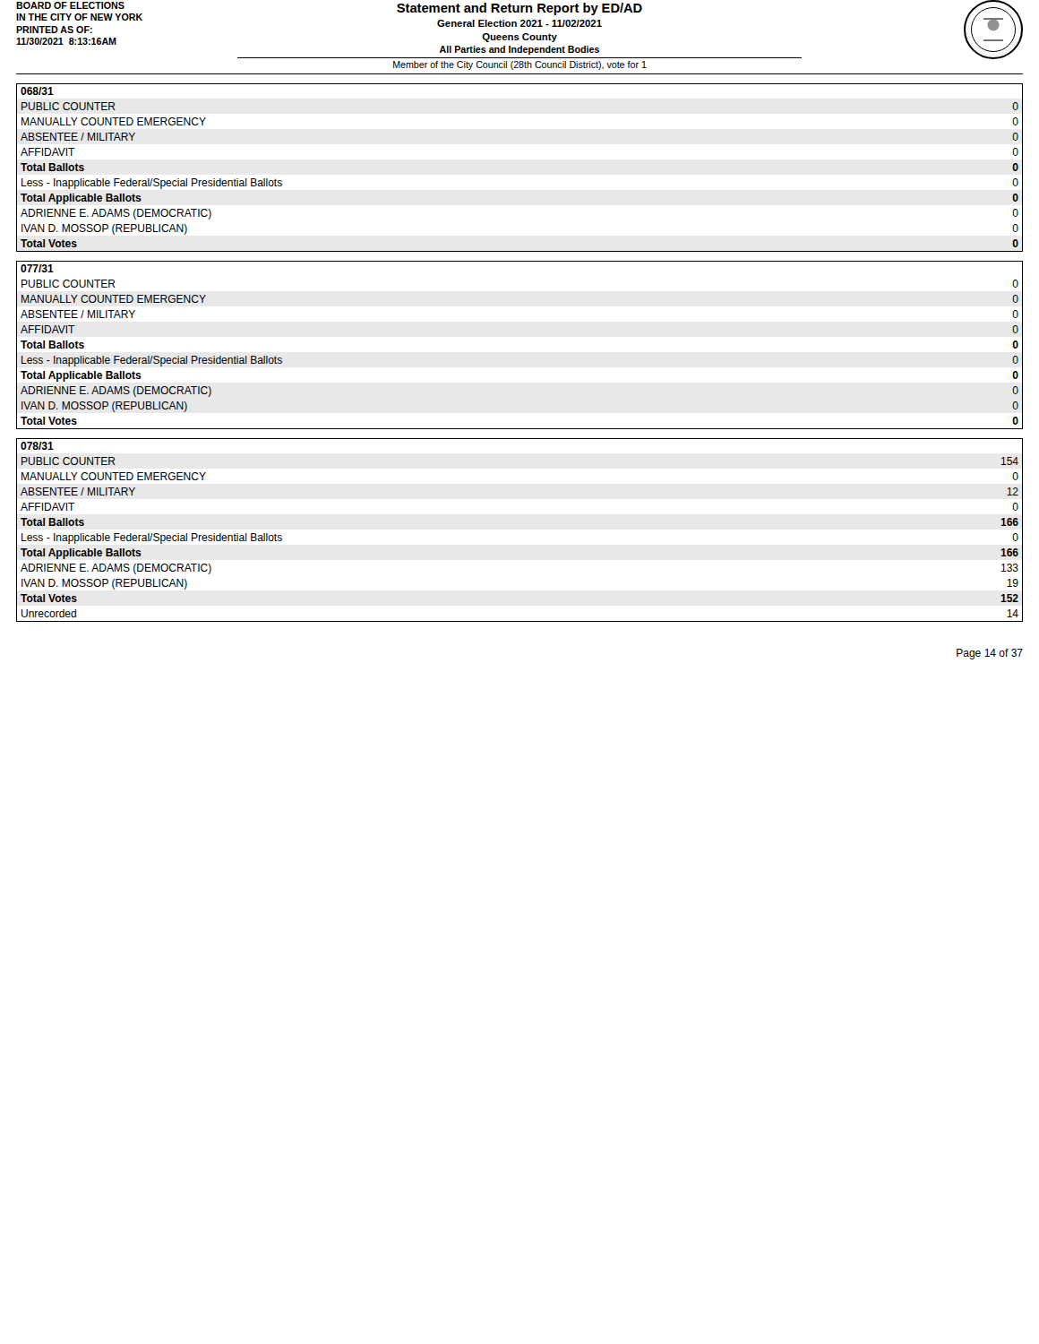BOARD OF ELECTIONS
IN THE CITY OF NEW YORK
PRINTED AS OF:
11/30/2021 8:13:16AM
Statement and Return Report by ED/AD
General Election 2021 - 11/02/2021
Queens County
All Parties and Independent Bodies
Member of the City Council (28th Council District), vote for 1
068/31
| PUBLIC COUNTER | 0 |
| MANUALLY COUNTED EMERGENCY | 0 |
| ABSENTEE / MILITARY | 0 |
| AFFIDAVIT | 0 |
| Total Ballots | 0 |
| Less - Inapplicable Federal/Special Presidential Ballots | 0 |
| Total Applicable Ballots | 0 |
| ADRIENNE E. ADAMS (DEMOCRATIC) | 0 |
| IVAN D. MOSSOP (REPUBLICAN) | 0 |
| Total Votes | 0 |
077/31
| PUBLIC COUNTER | 0 |
| MANUALLY COUNTED EMERGENCY | 0 |
| ABSENTEE / MILITARY | 0 |
| AFFIDAVIT | 0 |
| Total Ballots | 0 |
| Less - Inapplicable Federal/Special Presidential Ballots | 0 |
| Total Applicable Ballots | 0 |
| ADRIENNE E. ADAMS (DEMOCRATIC) | 0 |
| IVAN D. MOSSOP (REPUBLICAN) | 0 |
| Total Votes | 0 |
078/31
| PUBLIC COUNTER | 154 |
| MANUALLY COUNTED EMERGENCY | 0 |
| ABSENTEE / MILITARY | 12 |
| AFFIDAVIT | 0 |
| Total Ballots | 166 |
| Less - Inapplicable Federal/Special Presidential Ballots | 0 |
| Total Applicable Ballots | 166 |
| ADRIENNE E. ADAMS (DEMOCRATIC) | 133 |
| IVAN D. MOSSOP (REPUBLICAN) | 19 |
| Total Votes | 152 |
| Unrecorded | 14 |
Page 14 of 37